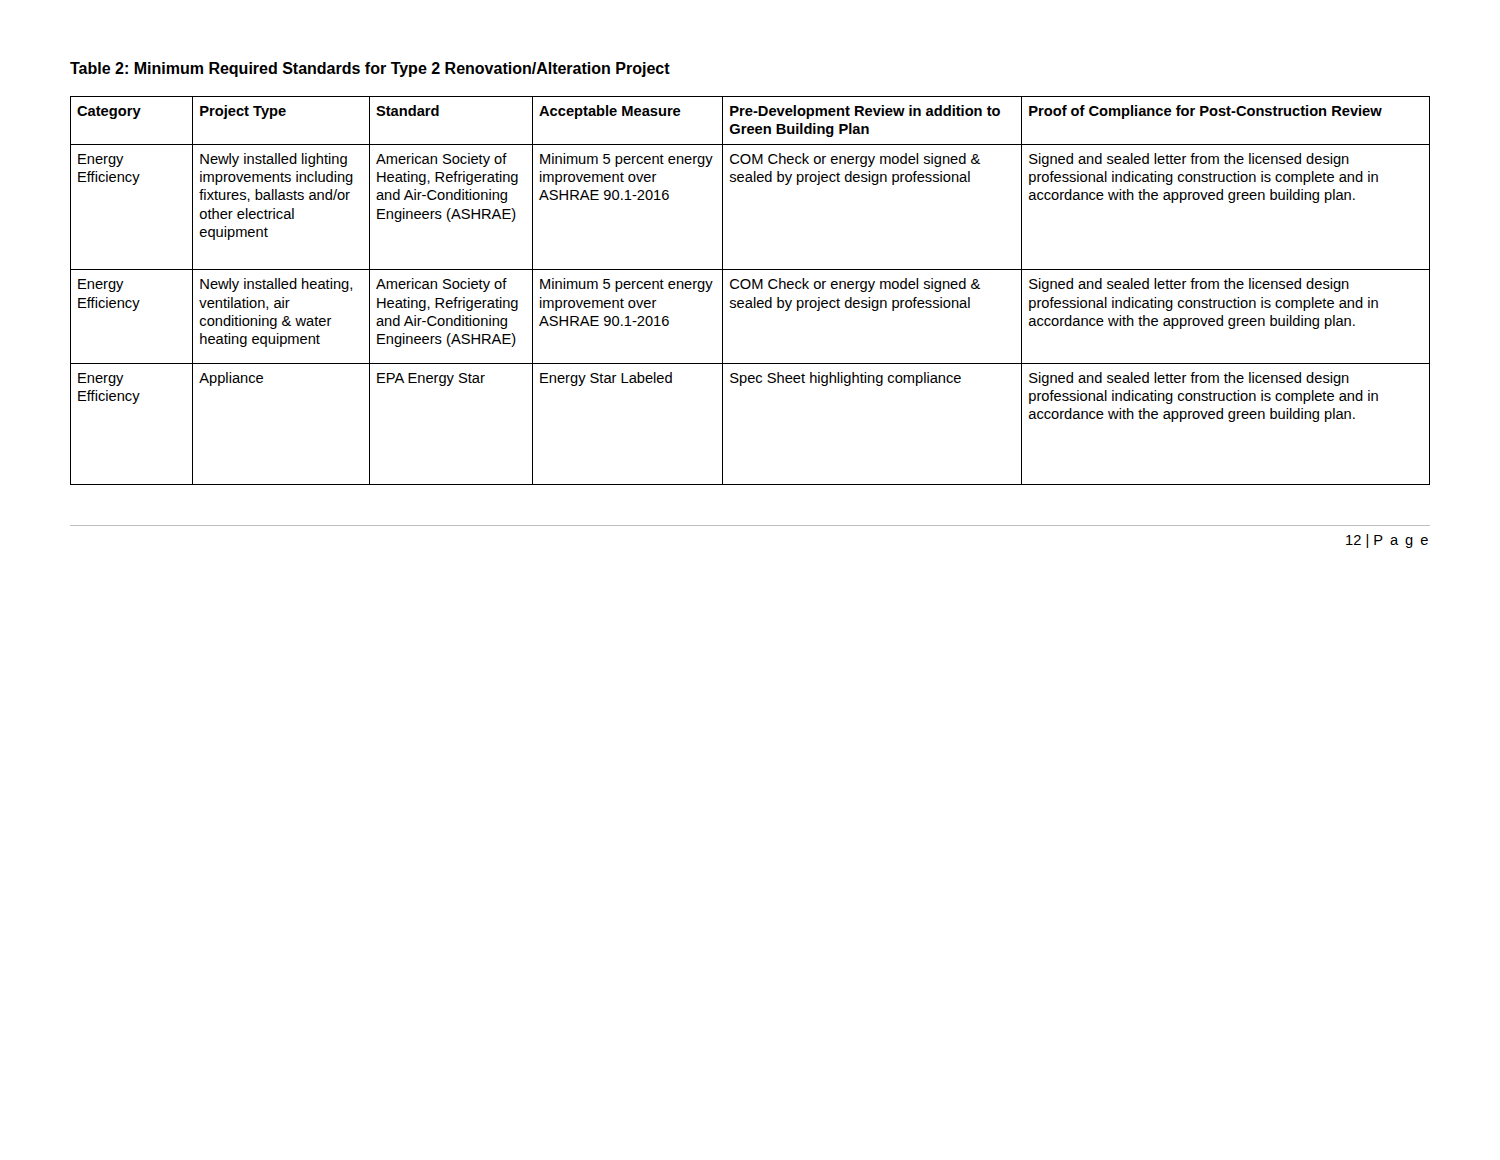Table 2: Minimum Required Standards for Type 2 Renovation/Alteration Project
| Category | Project Type | Standard | Acceptable Measure | Pre-Development Review in addition to Green Building Plan | Proof of Compliance for Post-Construction Review |
| --- | --- | --- | --- | --- | --- |
| Energy Efficiency | Newly installed lighting improvements including fixtures, ballasts and/or other electrical equipment | American Society of Heating, Refrigerating and Air-Conditioning Engineers (ASHRAE) | Minimum 5 percent energy improvement over ASHRAE 90.1-2016 | COM Check or energy model signed & sealed by project design professional | Signed and sealed letter from the licensed design professional indicating construction is complete and in accordance with the approved green building plan. |
| Energy Efficiency | Newly installed heating, ventilation, air conditioning & water heating equipment | American Society of Heating, Refrigerating and Air-Conditioning Engineers (ASHRAE) | Minimum 5 percent energy improvement over ASHRAE 90.1-2016 | COM Check or energy model signed & sealed by project design professional | Signed and sealed letter from the licensed design professional indicating construction is complete and in accordance with the approved green building plan. |
| Energy Efficiency | Appliance | EPA Energy Star | Energy Star Labeled | Spec Sheet highlighting compliance | Signed and sealed letter from the licensed design professional indicating construction is complete and in accordance with the approved green building plan. |
12 | P a g e